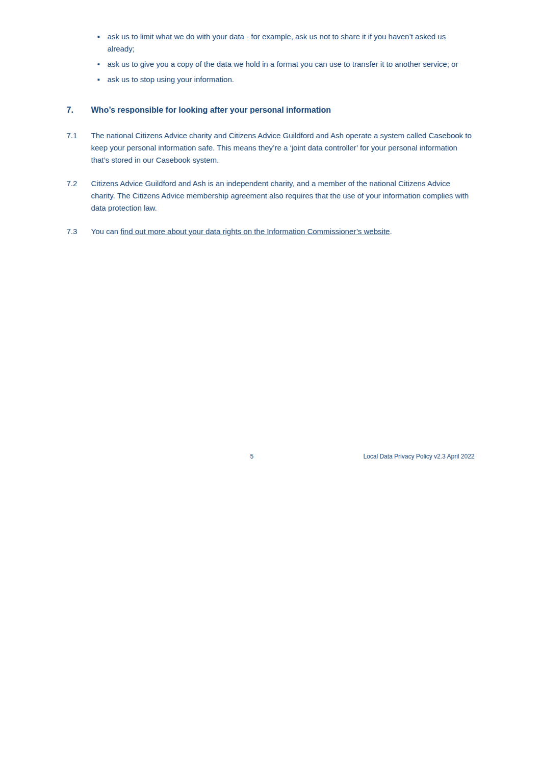ask us to limit what we do with your data - for example, ask us not to share it if you haven’t asked us already;
ask us to give you a copy of the data we hold in a format you can use to transfer it to another service; or
ask us to stop using your information.
7. Who’s responsible for looking after your personal information
7.1
The national Citizens Advice charity and Citizens Advice Guildford and Ash operate a system called Casebook to keep your personal information safe. This means they’re a ‘joint data controller’ for your personal information that’s stored in our Casebook system.
7.2
Citizens Advice Guildford and Ash is an independent charity, and a member of the national Citizens Advice charity. The Citizens Advice membership agreement also requires that the use of your information complies with data protection law.
7.3
You can find out more about your data rights on the Information Commissioner’s website.
5 Local Data Privacy Policy v2.3 April 2022